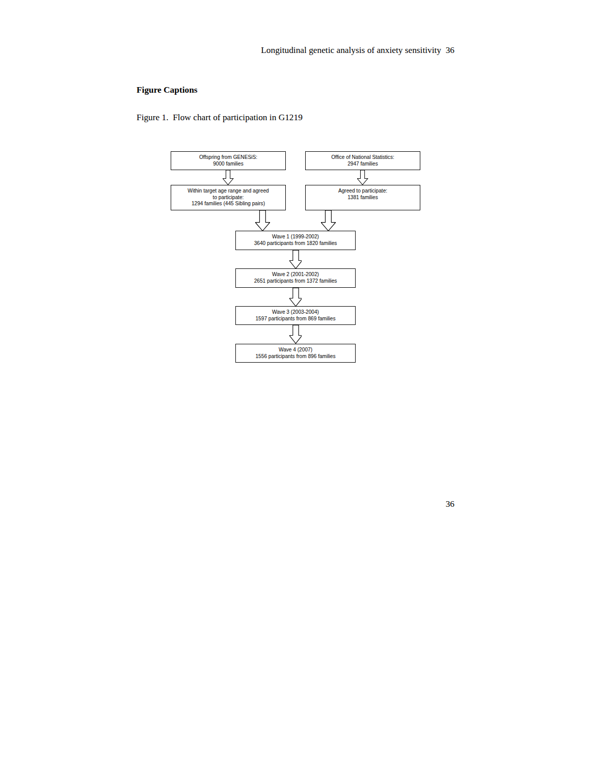Longitudinal genetic analysis of anxiety sensitivity 36
Figure Captions
Figure 1. Flow chart of participation in G1219
Offspring from GENESiS:
9000 families
Office of National Statistics:
2947 families
Within target age range and agreed
to participate:
1294 families (445 Sibling pairs)
Agreed to participate:
1381 families
Wave 1 (1999-2002)
3640 participants from 1820 families
Wave 2 (2001-2002)
2651 participants from 1372 families
Wave 3 (2003-2004)
1597 participants from 869 families
Wave 4 (2007)
1556 participants from 896 families
36